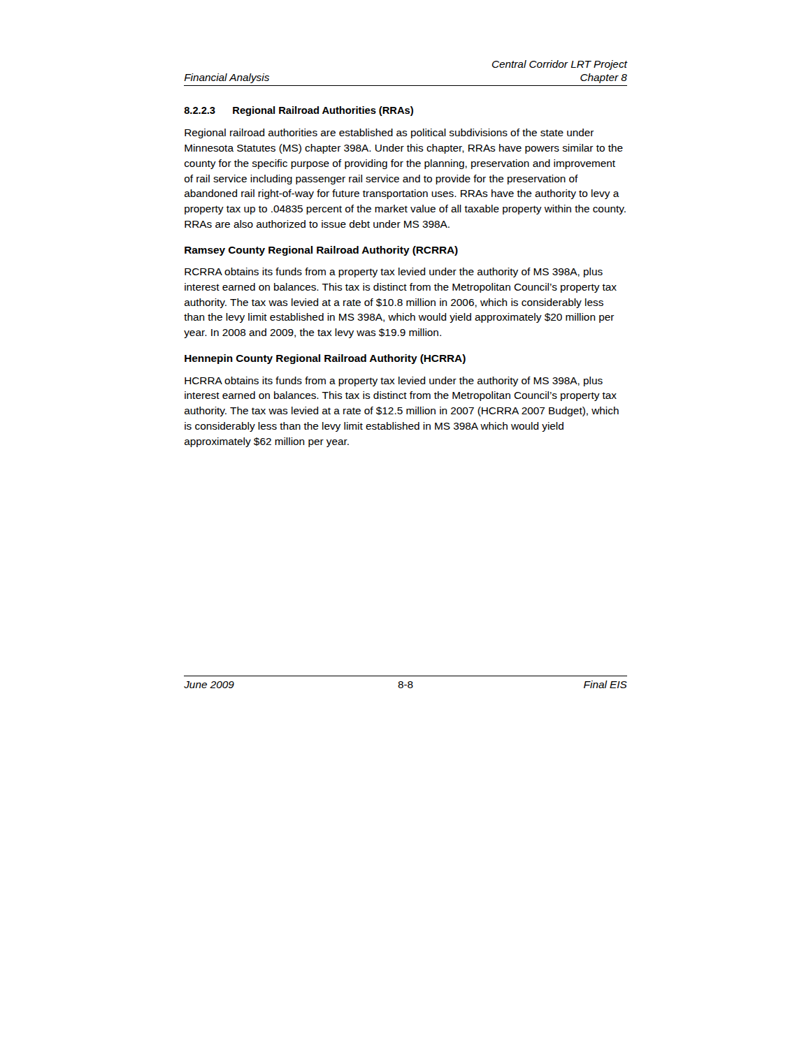Central Corridor LRT Project
Financial Analysis Chapter 8
8.2.2.3 Regional Railroad Authorities (RRAs)
Regional railroad authorities are established as political subdivisions of the state under Minnesota Statutes (MS) chapter 398A. Under this chapter, RRAs have powers similar to the county for the specific purpose of providing for the planning, preservation and improvement of rail service including passenger rail service and to provide for the preservation of abandoned rail right-of-way for future transportation uses. RRAs have the authority to levy a property tax up to .04835 percent of the market value of all taxable property within the county. RRAs are also authorized to issue debt under MS 398A.
Ramsey County Regional Railroad Authority (RCRRA)
RCRRA obtains its funds from a property tax levied under the authority of MS 398A, plus interest earned on balances. This tax is distinct from the Metropolitan Council’s property tax authority. The tax was levied at a rate of $10.8 million in 2006, which is considerably less than the levy limit established in MS 398A, which would yield approximately $20 million per year. In 2008 and 2009, the tax levy was $19.9 million.
Hennepin County Regional Railroad Authority (HCRRA)
HCRRA obtains its funds from a property tax levied under the authority of MS 398A, plus interest earned on balances. This tax is distinct from the Metropolitan Council’s property tax authority. The tax was levied at a rate of $12.5 million in 2007 (HCRRA 2007 Budget), which is considerably less than the levy limit established in MS 398A which would yield approximately $62 million per year.
June 2009 8-8 Final EIS